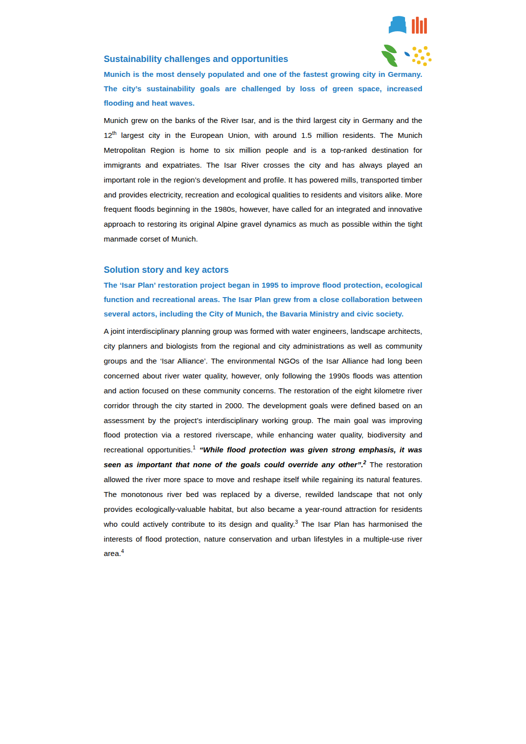Sustainability challenges and opportunities
Munich is the most densely populated and one of the fastest growing city in Germany. The city’s sustainability goals are challenged by loss of green space, increased flooding and heat waves.
Munich grew on the banks of the River Isar, and is the third largest city in Germany and the 12th largest city in the European Union, with around 1.5 million residents. The Munich Metropolitan Region is home to six million people and is a top-ranked destination for immigrants and expatriates. The Isar River crosses the city and has always played an important role in the region’s development and profile. It has powered mills, transported timber and provides electricity, recreation and ecological qualities to residents and visitors alike. More frequent floods beginning in the 1980s, however, have called for an integrated and innovative approach to restoring its original Alpine gravel dynamics as much as possible within the tight manmade corset of Munich.
Solution story and key actors
The ‘Isar Plan’ restoration project began in 1995 to improve flood protection, ecological function and recreational areas. The Isar Plan grew from a close collaboration between several actors, including the City of Munich, the Bavaria Ministry and civic society.
A joint interdisciplinary planning group was formed with water engineers, landscape architects, city planners and biologists from the regional and city administrations as well as community groups and the ‘Isar Alliance’. The environmental NGOs of the Isar Alliance had long been concerned about river water quality, however, only following the 1990s floods was attention and action focused on these community concerns. The restoration of the eight kilometre river corridor through the city started in 2000. The development goals were defined based on an assessment by the project’s interdisciplinary working group. The main goal was improving flood protection via a restored riverscape, while enhancing water quality, biodiversity and recreational opportunities.1 “While flood protection was given strong emphasis, it was seen as important that none of the goals could override any other”.2 The restoration allowed the river more space to move and reshape itself while regaining its natural features. The monotonous river bed was replaced by a diverse, rewilded landscape that not only provides ecologically-valuable habitat, but also became a year-round attraction for residents who could actively contribute to its design and quality.3 The Isar Plan has harmonised the interests of flood protection, nature conservation and urban lifestyles in a multiple-use river area.4